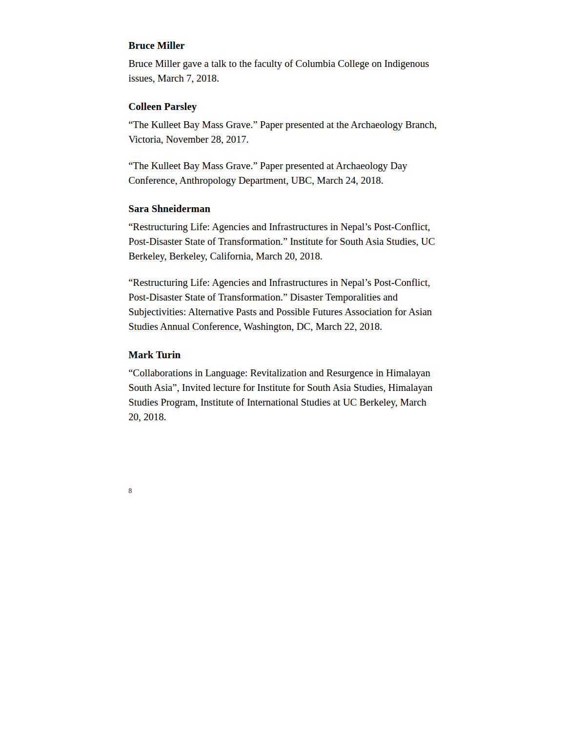Bruce Miller
Bruce Miller gave a talk to the faculty of Columbia College on Indigenous issues, March 7, 2018.
Colleen Parsley
“The Kulleet Bay Mass Grave.” Paper presented at the Archaeology Branch, Victoria, November 28, 2017.
“The Kulleet Bay Mass Grave.” Paper presented at Archaeology Day Conference, Anthropology Department, UBC, March 24, 2018.
Sara Shneiderman
“Restructuring Life: Agencies and Infrastructures in Nepal’s Post-Conflict, Post-Disaster State of Transformation.” Institute for South Asia Studies, UC Berkeley, Berkeley, California, March 20, 2018.
“Restructuring Life: Agencies and Infrastructures in Nepal’s Post-Conflict, Post-Disaster State of Transformation.” Disaster Temporalities and Subjectivities: Alternative Pasts and Possible Futures Association for Asian Studies Annual Conference, Washington, DC, March 22, 2018.
Mark Turin
“Collaborations in Language: Revitalization and Resurgence in Himalayan South Asia”, Invited lecture for Institute for South Asia Studies, Himalayan Studies Program, Institute of International Studies at UC Berkeley, March 20, 2018.
8